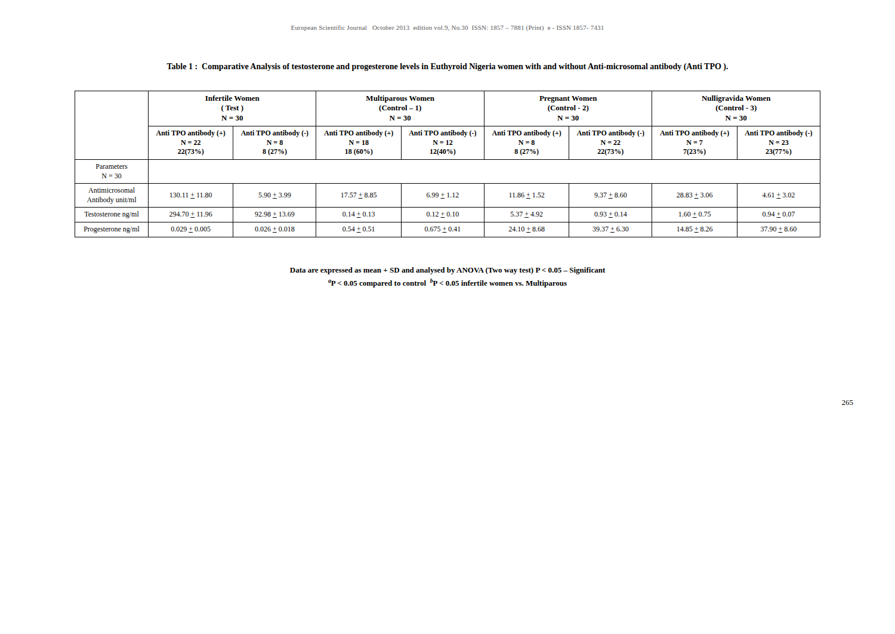European Scientific Journal October 2013 edition vol.9, No.30 ISSN: 1857 – 7881 (Print) e - ISSN 1857- 7431
Table 1 : Comparative Analysis of testosterone and progesterone levels in Euthyroid Nigeria women with and without Anti-microsomal antibody (Anti TPO ).
| | Infertile Women ( Test ) N = 30 | Multiparous Women (Control – 1) N = 30 | Pregnant Women (Control - 2) N = 30 | Nulligravida Women (Control - 3) N = 30 |
| --- | --- | --- | --- | --- |
| Anti TPO antibody (+) N = 22 22(73%) | Anti TPO antibody (-) N = 8 8 (27%) | Anti TPO antibody (+) N = 18 18 (60%) | Anti TPO antibody (-) N = 12 12(40%) | Anti TPO antibody (+) N = 8 8 (27%) | Anti TPO antibody (-) N = 22 22(73%) | Anti TPO antibody (+) N = 7 7(23%) | Anti TPO antibody (-) N = 23 23(77%) |
| Parameters N = 30 | |
| Antimicrosomal Antibody unit/ml | 130.11 + 11.80 | 5.90 + 3.99 | 17.57 + 8.85 | 6.99 + 1.12 | 11.86 + 1.52 | 9.37 + 8.60 | 28.83 + 3.06 | 4.61 + 3.02 |
| Testosterone ng/ml | 294.70 + 11.96 | 92.98 + 13.69 | 0.14 + 0.13 | 0.12 + 0.10 | 5.37 + 4.92 | 0.93 + 0.14 | 1.60 + 0.75 | 0.94 + 0.07 |
| Progesterone ng/ml | 0.029 + 0.005 | 0.026 + 0.018 | 0.54 + 0.51 | 0.675 + 0.41 | 24.10 + 8.68 | 39.37 + 6.30 | 14.85 + 8.26 | 37.90 + 8.60 |
Data are expressed as mean + SD and analysed by ANOVA (Two way test) P < 0.05 – Significant
aP < 0.05 compared to control bP < 0.05 infertile women vs. Multiparous
265